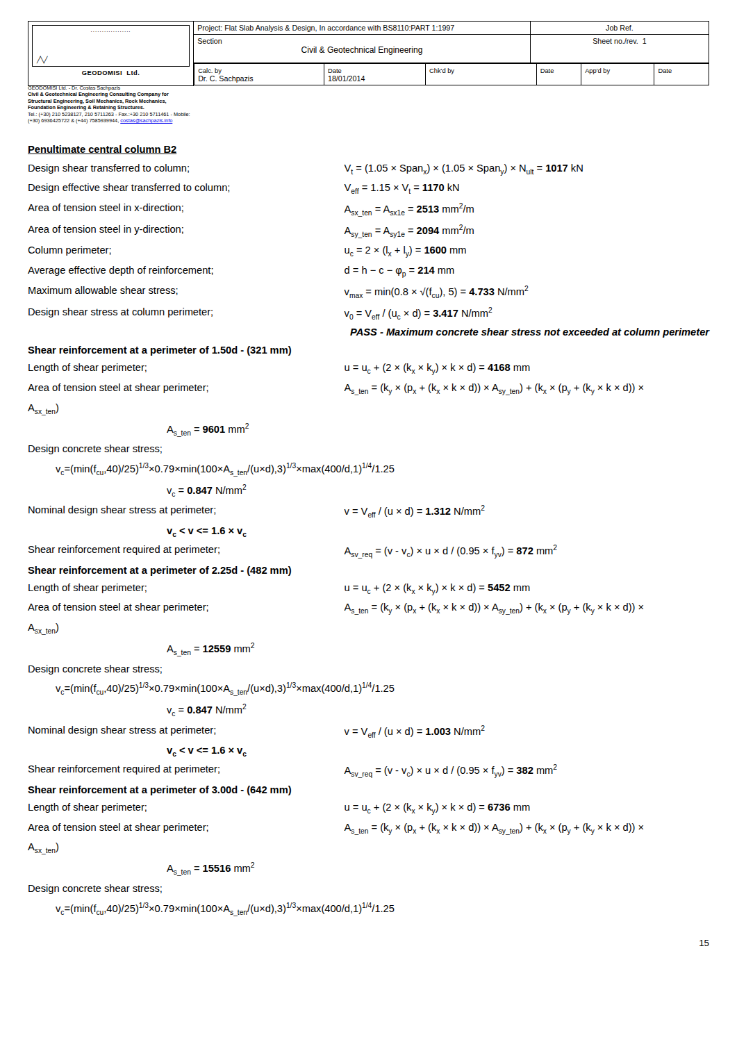| .................. ╱╲╱ GEODOMISI Ltd. | Project: Flat Slab Analysis & Design, In accordance with BS8110:PART 1:1997 | Job Ref. |
| Section Civil & Geotechnical Engineering | Sheet no./rev. 1 |
| / Calc. by Dr. C. Sachpazis / Date 18/01/2014 / Chk'd by / Date / App'd by / Date / |
GEODOMISI Ltd. - Dr. Costas Sachpazis
Civil & Geotechnical Engineering Consulting Company for Structural Engineering, Soil Mechanics, Rock Mechanics, Foundation Engineering & Retaining Structures.
Tel.: (+30) 210 5238127, 210 5711263 - Fax.:+30 210 5711461 - Mobile: (+30) 6936425722 & (+44) 7585939944, costas@sachpazis.info
Penultimate central column B2
Design shear transferred to column;
Vt = (1.05 × Spanx) × (1.05 × Spany) × Nult = 1017 kN
Design effective shear transferred to column;
Veff = 1.15 × Vt = 1170 kN
Area of tension steel in x-direction;
Asx_ten = Asx1e = 2513 mm2/m
Area of tension steel in y-direction;
Asy_ten = Asy1e = 2094 mm2/m
Column perimeter;
uc = 2 × (lx + ly) = 1600 mm
Average effective depth of reinforcement;
d = h − c − φp = 214 mm
Maximum allowable shear stress;
vmax = min(0.8 × √(fcu), 5) = 4.733 N/mm2
Design shear stress at column perimeter;
v0 = Veff / (uc × d) = 3.417 N/mm2
PASS - Maximum concrete shear stress not exceeded at column perimeter
Shear reinforcement at a perimeter of 1.50d - (321 mm)
Length of shear perimeter;
u = uc + (2 × (kx × ky) × k × d) = 4168 mm
Area of tension steel at shear perimeter;
As_ten = (ky × (px + (kx × k × d)) × Asy_ten) + (kx × (py + (ky × k × d)) ×
Asx_ten)
As_ten = 9601 mm2
Design concrete shear stress;
vc=(min(fcu,40)/25)1/3×0.79×min(100×As_ten/(u×d),3)1/3×max(400/d,1)1/4/1.25
vc = 0.847 N/mm2
Nominal design shear stress at perimeter;
v = Veff / (u × d) = 1.312 N/mm2
vc < v <= 1.6 × vc
Shear reinforcement required at perimeter;
Asv_req = (v - vc) × u × d / (0.95 × fyv) = 872 mm2
Shear reinforcement at a perimeter of 2.25d - (482 mm)
Length of shear perimeter;
u = uc + (2 × (kx × ky) × k × d) = 5452 mm
Area of tension steel at shear perimeter;
As_ten = (ky × (px + (kx × k × d)) × Asy_ten) + (kx × (py + (ky × k × d)) ×
Asx_ten)
As_ten = 12559 mm2
Design concrete shear stress;
vc=(min(fcu,40)/25)1/3×0.79×min(100×As_ten/(u×d),3)1/3×max(400/d,1)1/4/1.25
vc = 0.847 N/mm2
Nominal design shear stress at perimeter;
v = Veff / (u × d) = 1.003 N/mm2
vc < v <= 1.6 × vc
Shear reinforcement required at perimeter;
Asv_req = (v - vc) × u × d / (0.95 × fyv) = 382 mm2
Shear reinforcement at a perimeter of 3.00d - (642 mm)
Length of shear perimeter;
u = uc + (2 × (kx × ky) × k × d) = 6736 mm
Area of tension steel at shear perimeter;
As_ten = (ky × (px + (kx × k × d)) × Asy_ten) + (kx × (py + (ky × k × d)) ×
Asx_ten)
As_ten = 15516 mm2
Design concrete shear stress;
vc=(min(fcu,40)/25)1/3×0.79×min(100×As_ten/(u×d),3)1/3×max(400/d,1)1/4/1.25
15